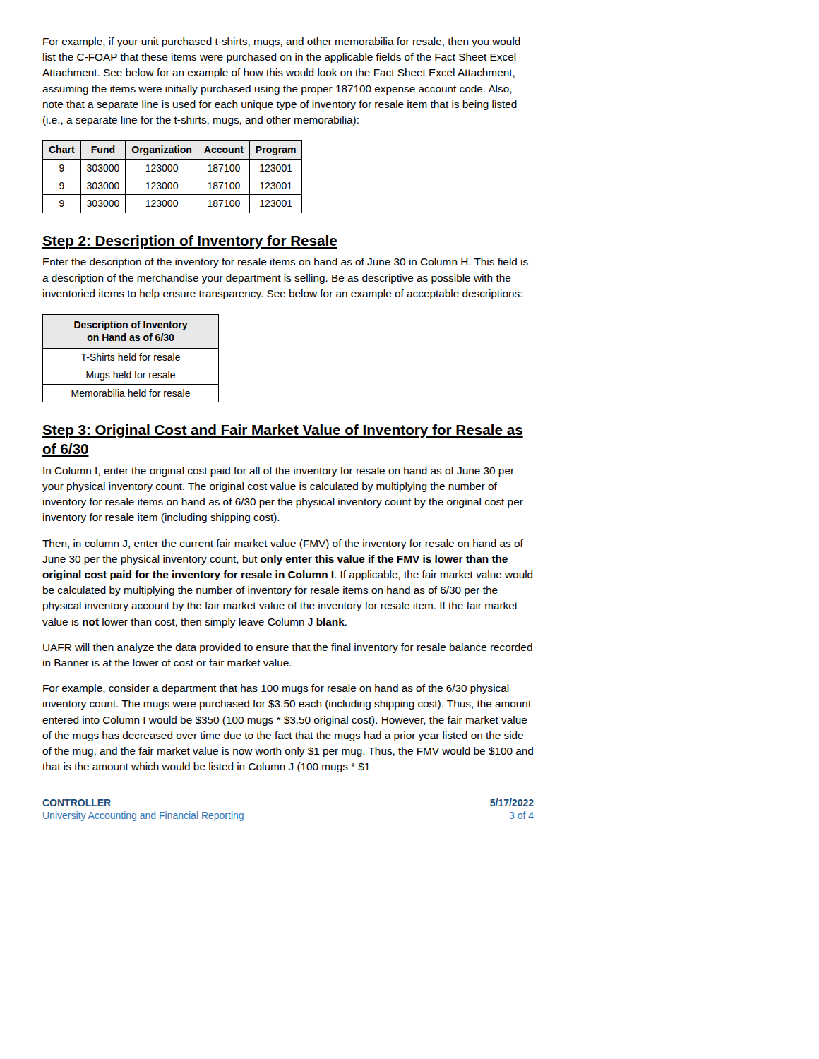For example, if your unit purchased t-shirts, mugs, and other memorabilia for resale, then you would list the C-FOAP that these items were purchased on in the applicable fields of the Fact Sheet Excel Attachment. See below for an example of how this would look on the Fact Sheet Excel Attachment, assuming the items were initially purchased using the proper 187100 expense account code. Also, note that a separate line is used for each unique type of inventory for resale item that is being listed (i.e., a separate line for the t-shirts, mugs, and other memorabilia):
| Chart | Fund | Organization | Account | Program |
| --- | --- | --- | --- | --- |
| 9 | 303000 | 123000 | 187100 | 123001 |
| 9 | 303000 | 123000 | 187100 | 123001 |
| 9 | 303000 | 123000 | 187100 | 123001 |
Step 2: Description of Inventory for Resale
Enter the description of the inventory for resale items on hand as of June 30 in Column H. This field is a description of the merchandise your department is selling. Be as descriptive as possible with the inventoried items to help ensure transparency. See below for an example of acceptable descriptions:
| Description of Inventory on Hand as of 6/30 |
| --- |
| T-Shirts held for resale |
| Mugs held for resale |
| Memorabilia held for resale |
Step 3: Original Cost and Fair Market Value of Inventory for Resale as of 6/30
In Column I, enter the original cost paid for all of the inventory for resale on hand as of June 30 per your physical inventory count. The original cost value is calculated by multiplying the number of inventory for resale items on hand as of 6/30 per the physical inventory count by the original cost per inventory for resale item (including shipping cost).
Then, in column J, enter the current fair market value (FMV) of the inventory for resale on hand as of June 30 per the physical inventory count, but only enter this value if the FMV is lower than the original cost paid for the inventory for resale in Column I. If applicable, the fair market value would be calculated by multiplying the number of inventory for resale items on hand as of 6/30 per the physical inventory account by the fair market value of the inventory for resale item. If the fair market value is not lower than cost, then simply leave Column J blank.
UAFR will then analyze the data provided to ensure that the final inventory for resale balance recorded in Banner is at the lower of cost or fair market value.
For example, consider a department that has 100 mugs for resale on hand as of the 6/30 physical inventory count. The mugs were purchased for $3.50 each (including shipping cost). Thus, the amount entered into Column I would be $350 (100 mugs * $3.50 original cost). However, the fair market value of the mugs has decreased over time due to the fact that the mugs had a prior year listed on the side of the mug, and the fair market value is now worth only $1 per mug. Thus, the FMV would be $100 and that is the amount which would be listed in Column J (100 mugs * $1
CONTROLLER 5/17/2022
University Accounting and Financial Reporting 3 of 4